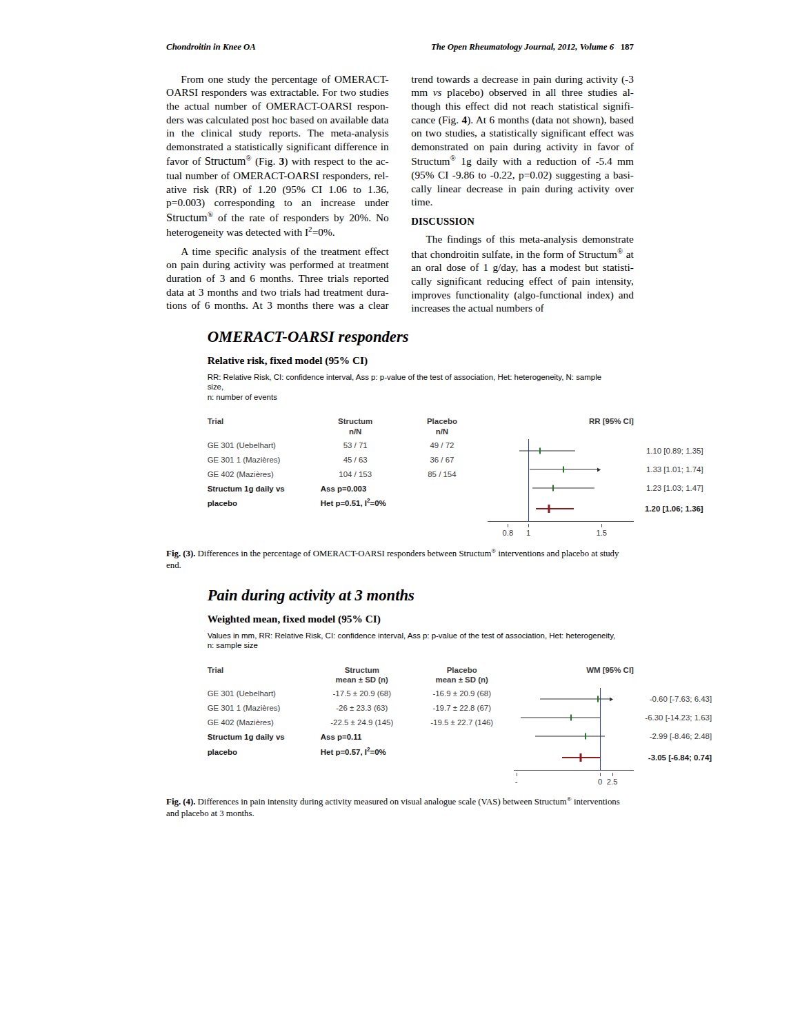Chondroitin in Knee OA
The Open Rheumatology Journal, 2012, Volume 6187
From one study the percentage of OMERACT-OARSI responders was extractable. For two studies the actual number of OMERACT-OARSI responders was calculated post hoc based on available data in the clinical study reports. The meta-analysis demonstrated a statistically significant difference in favor of Structum® (Fig. 3) with respect to the actual number of OMERACT-OARSI responders, relative risk (RR) of 1.20 (95% CI 1.06 to 1.36, p=0.003) corresponding to an increase under Structum® of the rate of responders by 20%. No heterogeneity was detected with I2=0%.
A time specific analysis of the treatment effect on pain during activity was performed at treatment duration of 3 and 6 months. Three trials reported data at 3 months and two trials had treatment durations of 6 months. At 3 months there was a clear trend towards a decrease in pain during activity (-3 mm vs placebo) observed in all three studies although this effect did not reach statistical significance (Fig. 4). At 6 months (data not shown), based on two studies, a statistically significant effect was demonstrated on pain during activity in favor of Structum® 1g daily with a reduction of -5.4 mm (95% CI -9.86 to -0.22, p=0.02) suggesting a basically linear decrease in pain during activity over time.
DISCUSSION
The findings of this meta-analysis demonstrate that chondroitin sulfate, in the form of Structum® at an oral dose of 1 g/day, has a modest but statistically significant reducing effect of pain intensity, improves functionality (algo-functional index) and increases the actual numbers of
OMERACT-OARSI responders
Relative risk, fixed model (95% CI)
RR: Relative Risk, CI: confidence interval, Ass p: p-value of the test of association, Het: heterogeneity, N: sample size,
n: number of events
Trial
Structum
n/N
Placebo
n/N
RR [95% CI]
GE 301 (Uebelhart)
53 / 71
49 / 72
GE 301 1 (Mazières)
45 / 63
36 / 67
GE 402 (Mazières)
104 / 153
85 / 154
Structum 1g daily vs
placebo
Ass p=0.003
Het p=0.51, I2=0%
0.8
1
1.5
1.10 [0.89; 1.35]
1.33 [1.01; 1.74]
1.23 [1.03; 1.47]
1.20 [1.06; 1.36]
Fig. (3). Differences in the percentage of OMERACT-OARSI responders between Structum® interventions and placebo at study end.
Pain during activity at 3 months
Weighted mean, fixed model (95% CI)
Values in mm, RR: Relative Risk, CI: confidence interval, Ass p: p-value of the test of association, Het: heterogeneity,
n: sample size
Trial
Structum
mean ± SD (n)
Placebo
mean ± SD (n)
WM [95% CI]
GE 301 (Uebelhart)
-17.5 ± 20.9 (68)
-16.9 ± 20.9 (68)
GE 301 1 (Mazières)
-26 ± 23.3 (63)
-19.7 ± 22.8 (67)
GE 402 (Mazières)
-22.5 ± 24.9 (145)
-19.5 ± 22.7 (146)
Structum 1g daily vs
placebo
Ass p=0.11
Het p=0.57, I2=0%
-
0
2.5
-0.60 [-7.63; 6.43]
-6.30 [-14.23; 1.63]
-2.99 [-8.46; 2.48]
-3.05 [-6.84; 0.74]
Fig. (4). Differences in pain intensity during activity measured on visual analogue scale (VAS) between Structum® interventions and placebo at 3 months.